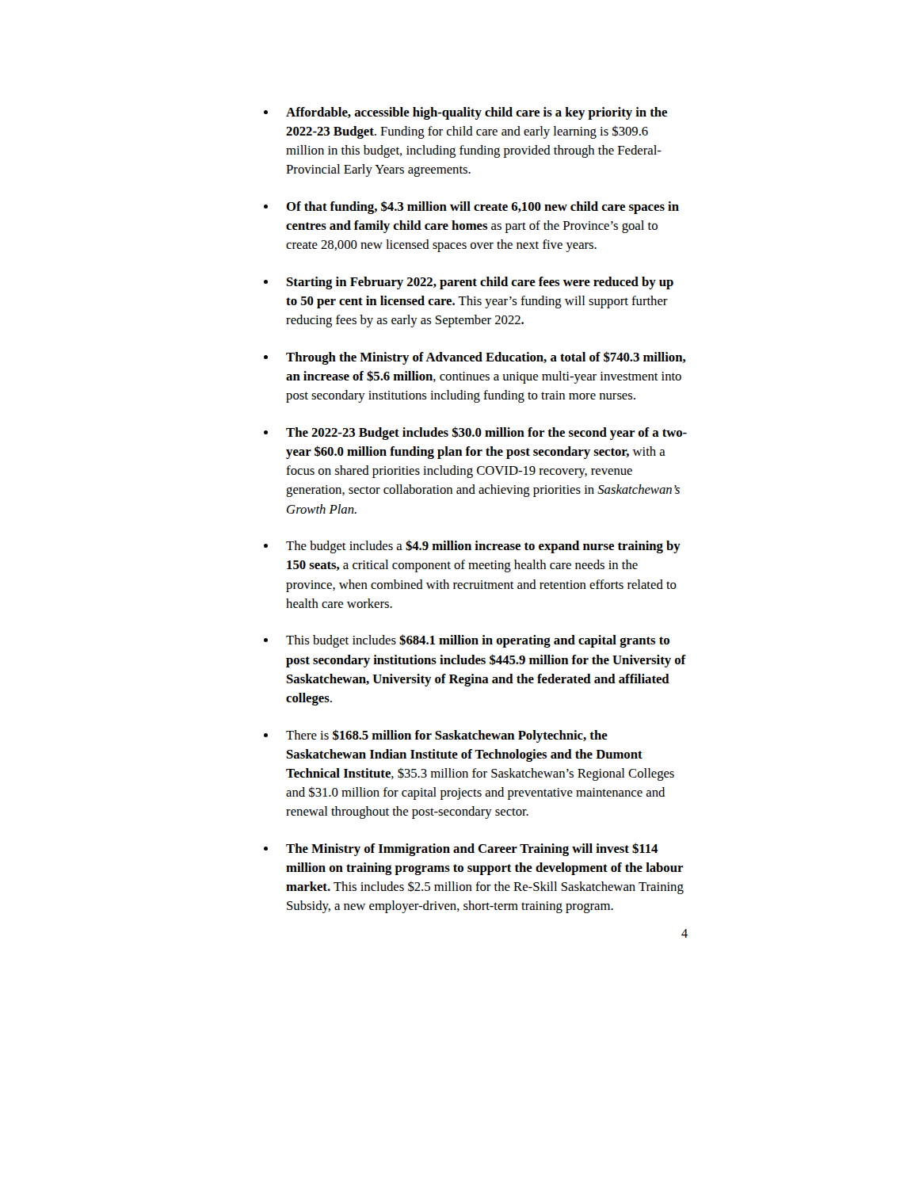Affordable, accessible high-quality child care is a key priority in the 2022-23 Budget. Funding for child care and early learning is $309.6 million in this budget, including funding provided through the Federal-Provincial Early Years agreements.
Of that funding, $4.3 million will create 6,100 new child care spaces in centres and family child care homes as part of the Province’s goal to create 28,000 new licensed spaces over the next five years.
Starting in February 2022, parent child care fees were reduced by up to 50 per cent in licensed care. This year’s funding will support further reducing fees by as early as September 2022.
Through the Ministry of Advanced Education, a total of $740.3 million, an increase of $5.6 million, continues a unique multi-year investment into post secondary institutions including funding to train more nurses.
The 2022-23 Budget includes $30.0 million for the second year of a two-year $60.0 million funding plan for the post secondary sector, with a focus on shared priorities including COVID-19 recovery, revenue generation, sector collaboration and achieving priorities in Saskatchewan’s Growth Plan.
The budget includes a $4.9 million increase to expand nurse training by 150 seats, a critical component of meeting health care needs in the province, when combined with recruitment and retention efforts related to health care workers.
This budget includes $684.1 million in operating and capital grants to post secondary institutions includes $445.9 million for the University of Saskatchewan, University of Regina and the federated and affiliated colleges.
There is $168.5 million for Saskatchewan Polytechnic, the Saskatchewan Indian Institute of Technologies and the Dumont Technical Institute, $35.3 million for Saskatchewan’s Regional Colleges and $31.0 million for capital projects and preventative maintenance and renewal throughout the post-secondary sector.
The Ministry of Immigration and Career Training will invest $114 million on training programs to support the development of the labour market. This includes $2.5 million for the Re-Skill Saskatchewan Training Subsidy, a new employer-driven, short-term training program.
4